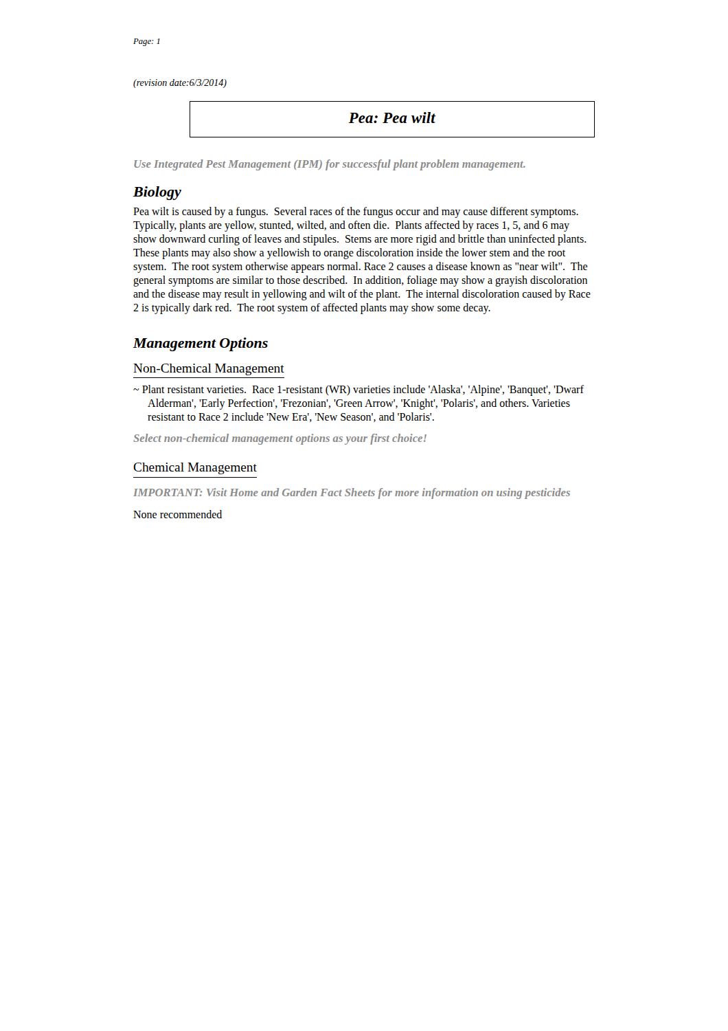Page: 1
(revision date:6/3/2014)
Pea: Pea wilt
Use Integrated Pest Management (IPM) for successful plant problem management.
Biology
Pea wilt is caused by a fungus. Several races of the fungus occur and may cause different symptoms. Typically, plants are yellow, stunted, wilted, and often die. Plants affected by races 1, 5, and 6 may show downward curling of leaves and stipules. Stems are more rigid and brittle than uninfected plants. These plants may also show a yellowish to orange discoloration inside the lower stem and the root system. The root system otherwise appears normal. Race 2 causes a disease known as "near wilt". The general symptoms are similar to those described. In addition, foliage may show a grayish discoloration and the disease may result in yellowing and wilt of the plant. The internal discoloration caused by Race 2 is typically dark red. The root system of affected plants may show some decay.
Management Options
Non-Chemical Management
~ Plant resistant varieties. Race 1-resistant (WR) varieties include 'Alaska', 'Alpine', 'Banquet', 'Dwarf Alderman', 'Early Perfection', 'Frezonian', 'Green Arrow', 'Knight', 'Polaris', and others. Varieties resistant to Race 2 include 'New Era', 'New Season', and 'Polaris'.
Select non-chemical management options as your first choice!
Chemical Management
IMPORTANT: Visit Home and Garden Fact Sheets for more information on using pesticides
None recommended